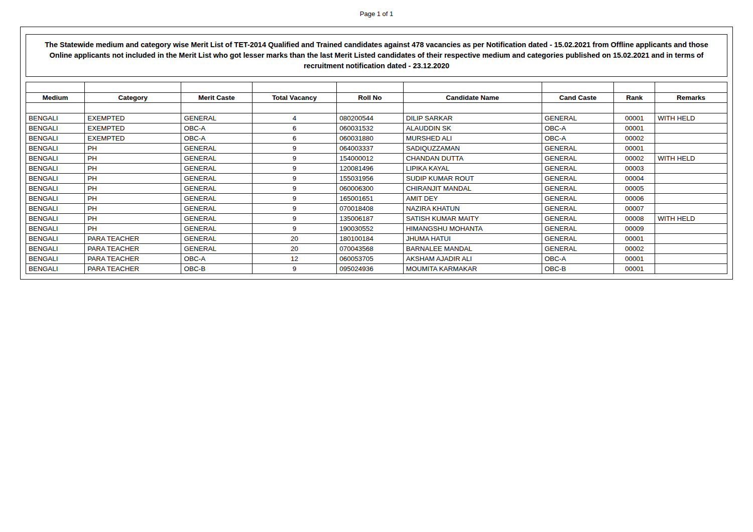Page 1 of 1
The Statewide medium and category wise Merit List of TET-2014 Qualified and Trained candidates against 478 vacancies as per Notification dated - 15.02.2021 from Offline applicants and those Online applicants not included in the Merit List who got lesser marks than the last Merit Listed candidates of their respective medium and categories published on 15.02.2021 and in terms of recruitment notification dated - 23.12.2020
| Medium | Category | Merit Caste | Total Vacancy | Roll No | Candidate Name | Cand Caste | Rank | Remarks |
| --- | --- | --- | --- | --- | --- | --- | --- | --- |
| BENGALI | EXEMPTED | GENERAL | 4 | 080200544 | DILIP SARKAR | GENERAL | 00001 | WITH HELD |
| BENGALI | EXEMPTED | OBC-A | 6 | 060031532 | ALAUDDIN SK | OBC-A | 00001 | |
| BENGALI | EXEMPTED | OBC-A | 6 | 060031880 | MURSHED ALI | OBC-A | 00002 | |
| BENGALI | PH | GENERAL | 9 | 064003337 | SADIQUZZAMAN | GENERAL | 00001 | |
| BENGALI | PH | GENERAL | 9 | 154000012 | CHANDAN DUTTA | GENERAL | 00002 | WITH HELD |
| BENGALI | PH | GENERAL | 9 | 120081496 | LIPIKA KAYAL | GENERAL | 00003 | |
| BENGALI | PH | GENERAL | 9 | 155031956 | SUDIP KUMAR ROUT | GENERAL | 00004 | |
| BENGALI | PH | GENERAL | 9 | 060006300 | CHIRANJIT MANDAL | GENERAL | 00005 | |
| BENGALI | PH | GENERAL | 9 | 165001651 | AMIT DEY | GENERAL | 00006 | |
| BENGALI | PH | GENERAL | 9 | 070018408 | NAZIRA KHATUN | GENERAL | 00007 | |
| BENGALI | PH | GENERAL | 9 | 135006187 | SATISH KUMAR MAITY | GENERAL | 00008 | WITH HELD |
| BENGALI | PH | GENERAL | 9 | 190030552 | HIMANGSHU MOHANTA | GENERAL | 00009 | |
| BENGALI | PARA TEACHER | GENERAL | 20 | 180100184 | JHUMA HATUI | GENERAL | 00001 | |
| BENGALI | PARA TEACHER | GENERAL | 20 | 070043568 | BARNALEE MANDAL | GENERAL | 00002 | |
| BENGALI | PARA TEACHER | OBC-A | 12 | 060053705 | AKSHAM AJADIR ALI | OBC-A | 00001 | |
| BENGALI | PARA TEACHER | OBC-B | 9 | 095024936 | MOUMITA KARMAKAR | OBC-B | 00001 | |